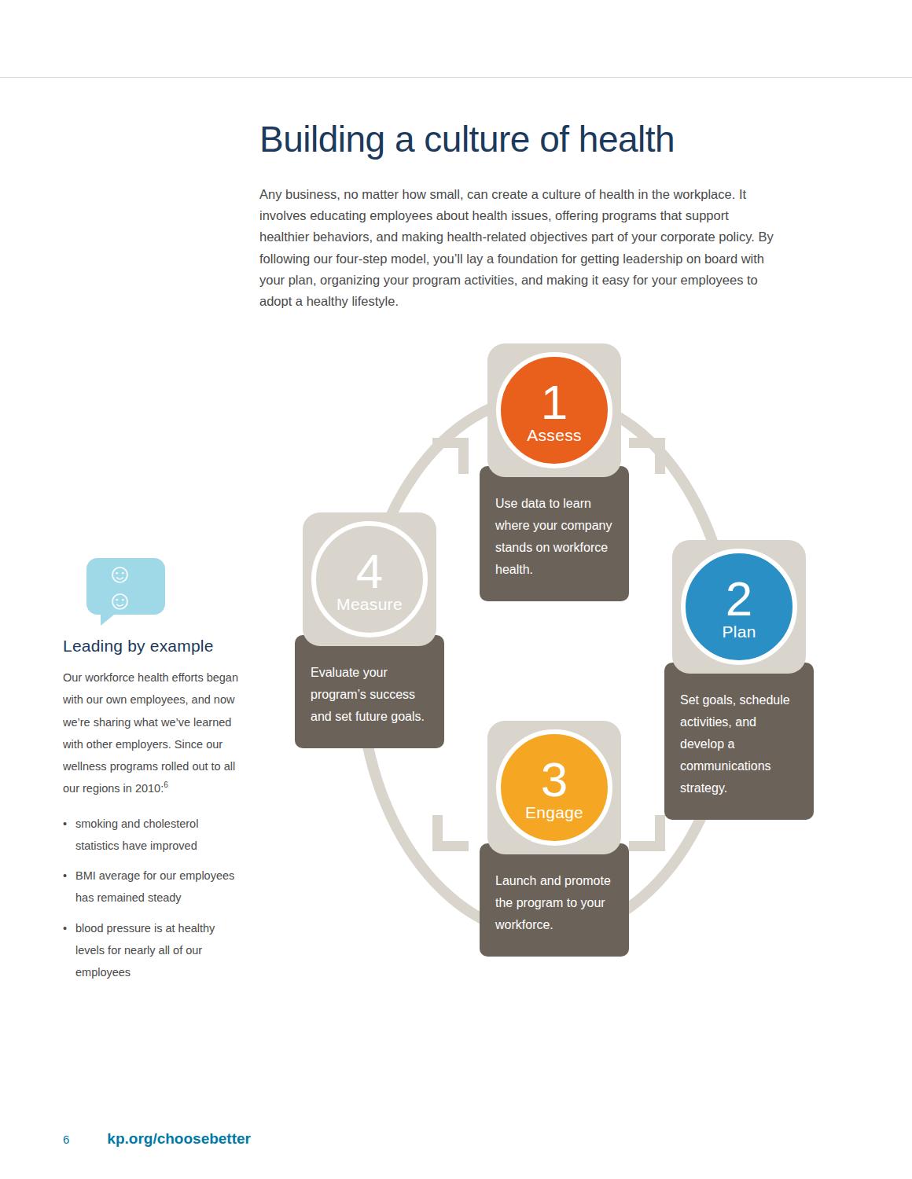☺☺
Leading by example
Our workforce health efforts began with our own employees, and now we’re sharing what we’ve learned with other employers. Since our wellness programs rolled out to all our regions in 2010:6
smoking and cholesterol statistics have improved
BMI average for our employees has remained steady
blood pressure is at healthy levels for nearly all of our employees
Building a culture of health
Any business, no matter how small, can create a culture of health in the workplace. It involves educating employees about health issues, offering programs that support healthier behaviors, and making health-related objectives part of your corporate policy. By following our four-step model, you’ll lay a foundation for getting leadership on board with your plan, organizing your program activities, and making it easy for your employees to adopt a healthy lifestyle.
1
Assess
Use data to learn where your company stands on workforce health.
2
Plan
Set goals, schedule activities, and develop a communications strategy.
3
Engage
Launch and promote the program to your workforce.
4
Measure
Evaluate your program’s success and set future goals.
6 kp.org/choosebetter